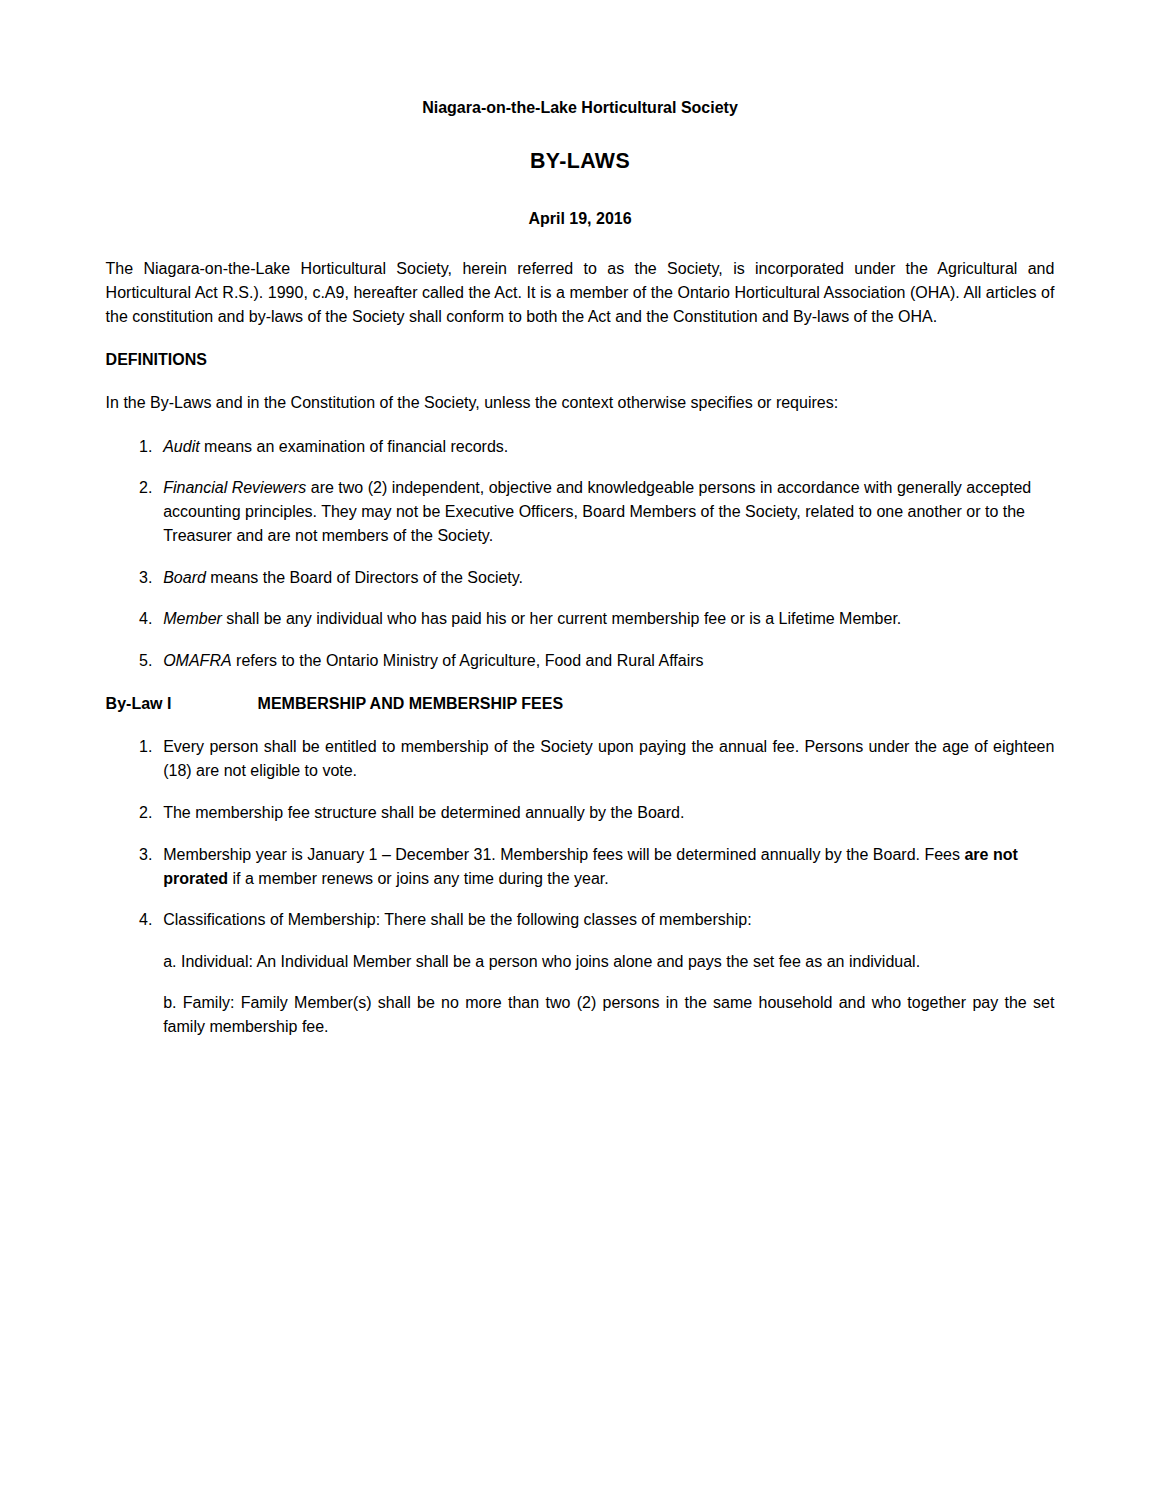Niagara-on-the-Lake Horticultural Society
BY-LAWS
April 19, 2016
The Niagara-on-the-Lake Horticultural Society, herein referred to as the Society, is incorporated under the Agricultural and Horticultural Act R.S.). 1990, c.A9, hereafter called the Act. It is a member of the Ontario Horticultural Association (OHA). All articles of the constitution and by-laws of the Society shall conform to both the Act and the Constitution and By-laws of the OHA.
DEFINITIONS
In the By-Laws and in the Constitution of the Society, unless the context otherwise specifies or requires:
Audit means an examination of financial records.
Financial Reviewers are two (2) independent, objective and knowledgeable persons in accordance with generally accepted accounting principles. They may not be Executive Officers, Board Members of the Society, related to one another or to the Treasurer and are not members of the Society.
Board means the Board of Directors of the Society.
Member shall be any individual who has paid his or her current membership fee or is a Lifetime Member.
OMAFRA refers to the Ontario Ministry of Agriculture, Food and Rural Affairs
By-Law IMEMBERSHIP AND MEMBERSHIP FEES
Every person shall be entitled to membership of the Society upon paying the annual fee. Persons under the age of eighteen (18) are not eligible to vote.
The membership fee structure shall be determined annually by the Board.
Membership year is January 1 – December 31. Membership fees will be determined annually by the Board. Fees are not prorated if a member renews or joins any time during the year.
Classifications of Membership: There shall be the following classes of membership:
a. Individual: An Individual Member shall be a person who joins alone and pays the set fee as an individual.
b. Family: Family Member(s) shall be no more than two (2) persons in the same household and who together pay the set family membership fee.